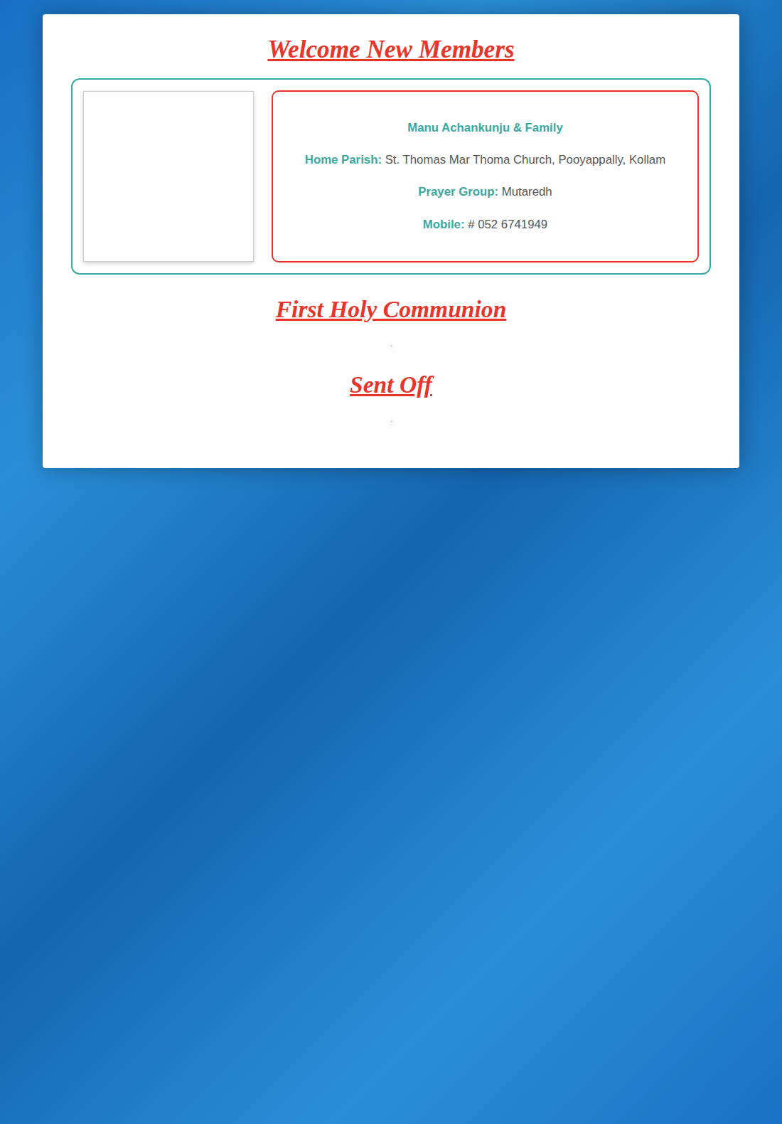Welcome New Members
Manu Achankunju & Family
Home Parish: St. Thomas Mar Thoma Church, Pooyappally, Kollam
Prayer Group: Mutaredh
Mobile: # 052 6741949
First Holy Communion
Sent Off